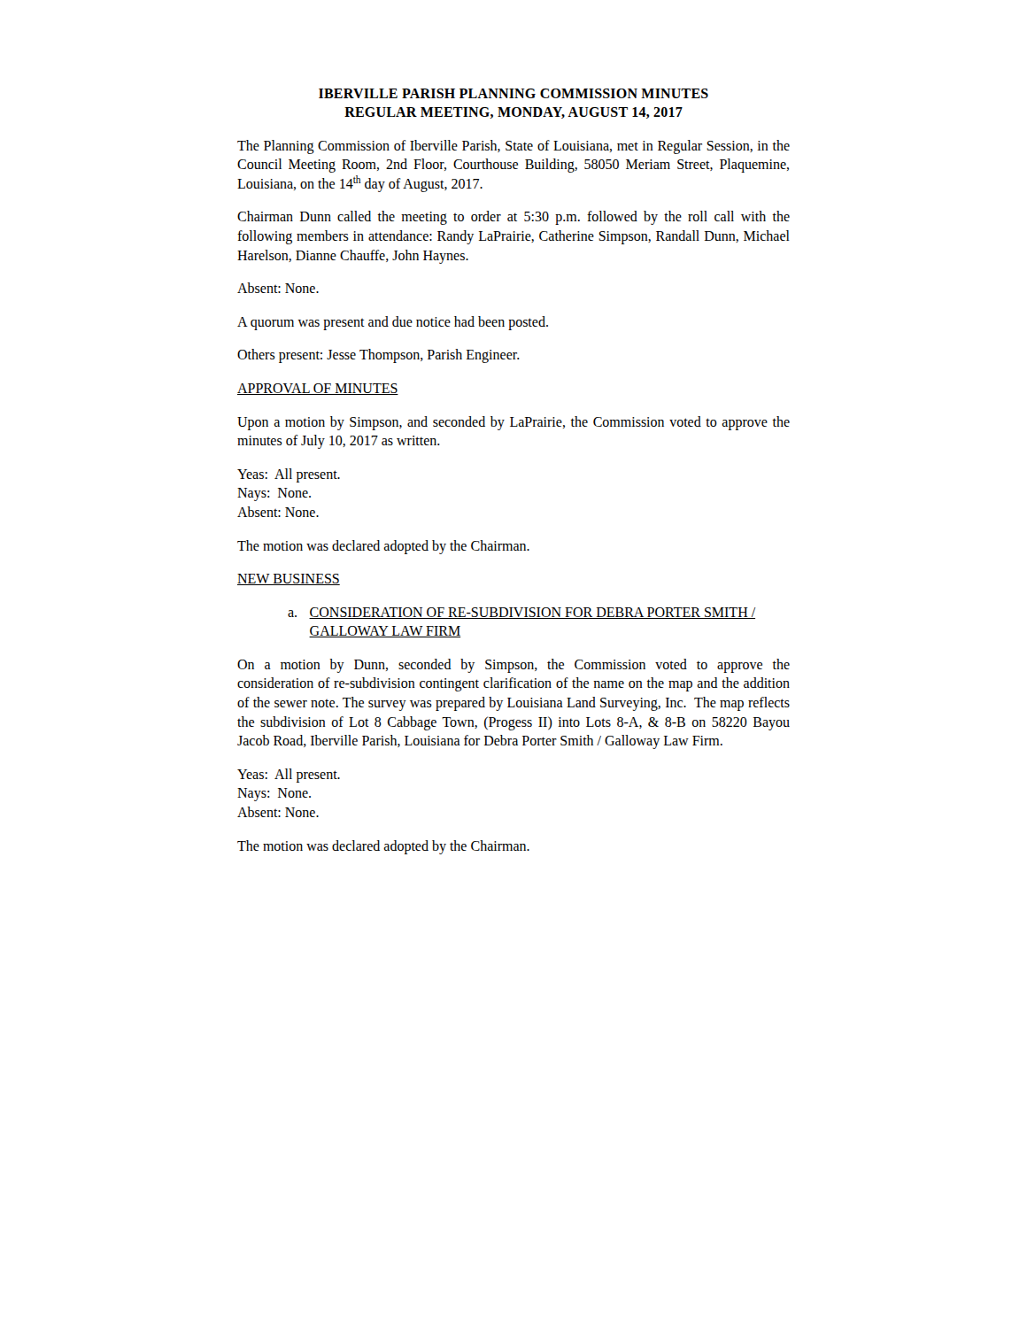IBERVILLE PARISH PLANNING COMMISSION MINUTES REGULAR MEETING, MONDAY, AUGUST 14, 2017
The Planning Commission of Iberville Parish, State of Louisiana, met in Regular Session, in the Council Meeting Room, 2nd Floor, Courthouse Building, 58050 Meriam Street, Plaquemine, Louisiana, on the 14th day of August, 2017.
Chairman Dunn called the meeting to order at 5:30 p.m. followed by the roll call with the following members in attendance: Randy LaPrairie, Catherine Simpson, Randall Dunn, Michael Harelson, Dianne Chauffe, John Haynes.
Absent: None.
A quorum was present and due notice had been posted.
Others present: Jesse Thompson, Parish Engineer.
APPROVAL OF MINUTES
Upon a motion by Simpson, and seconded by LaPrairie, the Commission voted to approve the minutes of July 10, 2017 as written.
Yeas: All present.
Nays: None.
Absent: None.
The motion was declared adopted by the Chairman.
NEW BUSINESS
CONSIDERATION OF RE-SUBDIVISION FOR DEBRA PORTER SMITH / GALLOWAY LAW FIRM
On a motion by Dunn, seconded by Simpson, the Commission voted to approve the consideration of re-subdivision contingent clarification of the name on the map and the addition of the sewer note. The survey was prepared by Louisiana Land Surveying, Inc. The map reflects the subdivision of Lot 8 Cabbage Town, (Progess II) into Lots 8-A, & 8-B on 58220 Bayou Jacob Road, Iberville Parish, Louisiana for Debra Porter Smith / Galloway Law Firm.
Yeas: All present.
Nays: None.
Absent: None.
The motion was declared adopted by the Chairman.